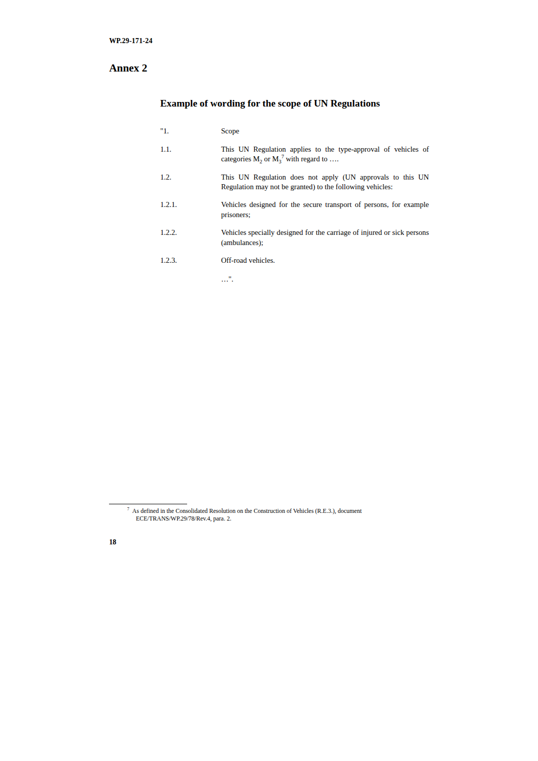WP.29-171-24
Annex 2
Example of wording for the scope of UN Regulations
| "1. | Scope |
| 1.1. | This UN Regulation applies to the type-approval of vehicles of categories M 2 or M 3 7 with regard to …. |
| 1.2. | This UN Regulation does not apply (UN approvals to this UN Regulation may not be granted) to the following vehicles: |
| 1.2.1. | Vehicles designed for the secure transport of persons, for example prisoners; |
| 1.2.2. | Vehicles specially designed for the carriage of injured or sick persons (ambulances); |
| 1.2.3. | Off-road vehicles. |
…".
7 As defined in the Consolidated Resolution on the Construction of Vehicles (R.E.3.), document ECE/TRANS/WP.29/78/Rev.4, para. 2.
18